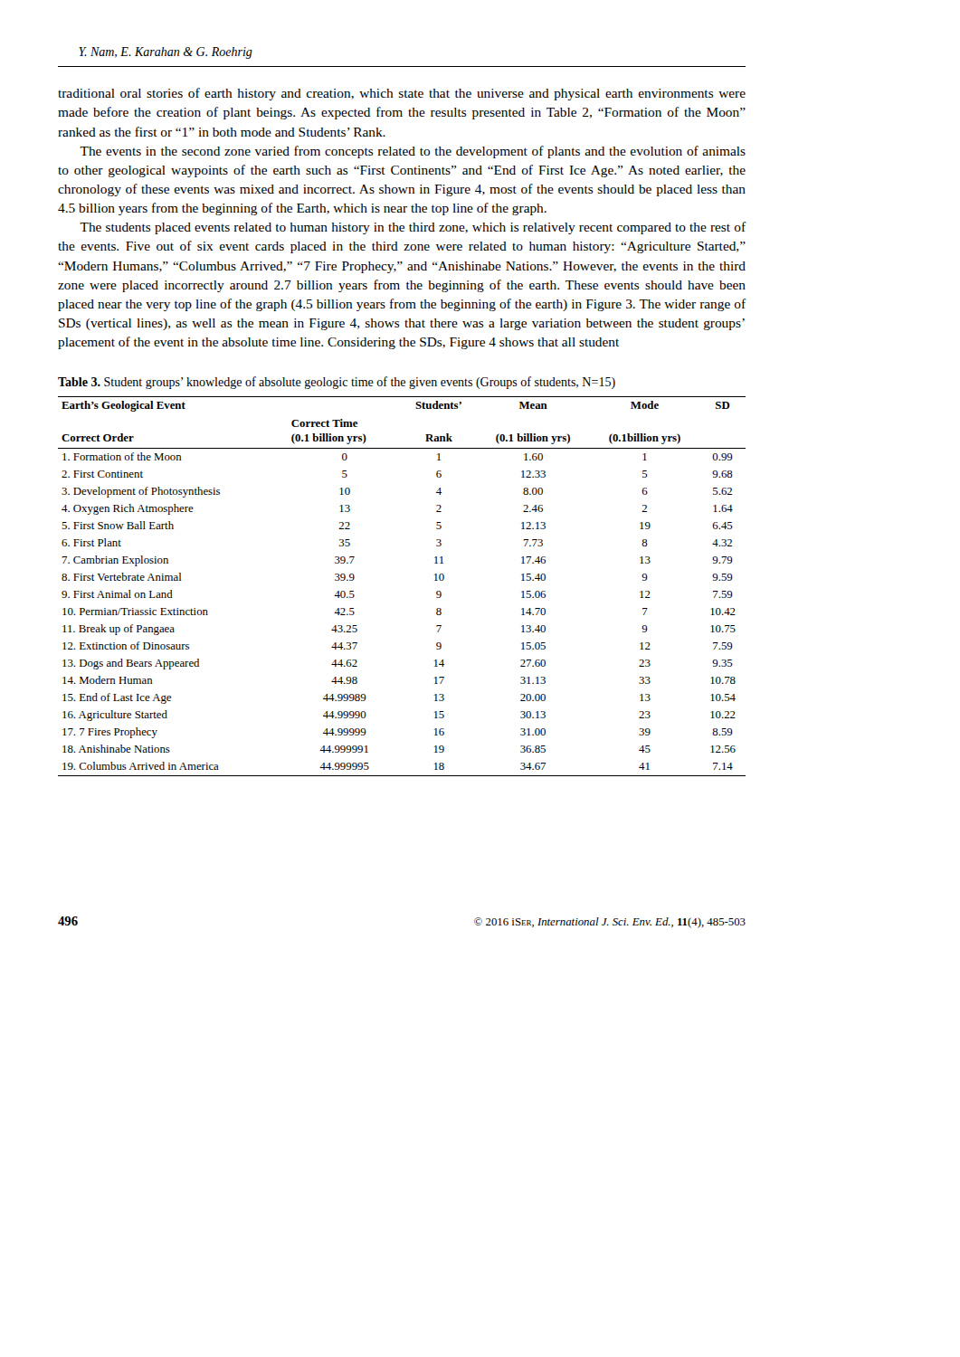Y. Nam, E. Karahan & G. Roehrig
traditional oral stories of earth history and creation, which state that the universe and physical earth environments were made before the creation of plant beings. As expected from the results presented in Table 2, “Formation of the Moon” ranked as the first or “1” in both mode and Students’ Rank.
The events in the second zone varied from concepts related to the development of plants and the evolution of animals to other geological waypoints of the earth such as “First Continents” and “End of First Ice Age.” As noted earlier, the chronology of these events was mixed and incorrect. As shown in Figure 4, most of the events should be placed less than 4.5 billion years from the beginning of the Earth, which is near the top line of the graph.
The students placed events related to human history in the third zone, which is relatively recent compared to the rest of the events. Five out of six event cards placed in the third zone were related to human history: “Agriculture Started,” “Modern Humans,” “Columbus Arrived,” “7 Fire Prophecy,” and “Anishinabe Nations.” However, the events in the third zone were placed incorrectly around 2.7 billion years from the beginning of the earth. These events should have been placed near the very top line of the graph (4.5 billion years from the beginning of the earth) in Figure 3. The wider range of SDs (vertical lines), as well as the mean in Figure 4, shows that there was a large variation between the student groups’ placement of the event in the absolute time line. Considering the SDs, Figure 4 shows that all student
Table 3. Student groups’ knowledge of absolute geologic time of the given events (Groups of students, N=15)
| Earth’s Geological Event | Students’ | Mean | Mode | SD |
| --- | --- | --- | --- | --- |
| Correct Order | Correct Time (0.1 billion yrs) | Rank | (0.1 billion yrs) | (0.1billion yrs) | |
| 1. Formation of the Moon | 0 | 1 | 1.60 | 1 | 0.99 |
| 2. First Continent | 5 | 6 | 12.33 | 5 | 9.68 |
| 3. Development of Photosynthesis | 10 | 4 | 8.00 | 6 | 5.62 |
| 4. Oxygen Rich Atmosphere | 13 | 2 | 2.46 | 2 | 1.64 |
| 5. First Snow Ball Earth | 22 | 5 | 12.13 | 19 | 6.45 |
| 6. First Plant | 35 | 3 | 7.73 | 8 | 4.32 |
| 7. Cambrian Explosion | 39.7 | 11 | 17.46 | 13 | 9.79 |
| 8. First Vertebrate Animal | 39.9 | 10 | 15.40 | 9 | 9.59 |
| 9. First Animal on Land | 40.5 | 9 | 15.06 | 12 | 7.59 |
| 10. Permian/Triassic Extinction | 42.5 | 8 | 14.70 | 7 | 10.42 |
| 11. Break up of Pangaea | 43.25 | 7 | 13.40 | 9 | 10.75 |
| 12. Extinction of Dinosaurs | 44.37 | 9 | 15.05 | 12 | 7.59 |
| 13. Dogs and Bears Appeared | 44.62 | 14 | 27.60 | 23 | 9.35 |
| 14. Modern Human | 44.98 | 17 | 31.13 | 33 | 10.78 |
| 15. End of Last Ice Age | 44.99989 | 13 | 20.00 | 13 | 10.54 |
| 16. Agriculture Started | 44.99990 | 15 | 30.13 | 23 | 10.22 |
| 17. 7 Fires Prophecy | 44.99999 | 16 | 31.00 | 39 | 8.59 |
| 18. Anishinabe Nations | 44.999991 | 19 | 36.85 | 45 | 12.56 |
| 19. Columbus Arrived in America | 44.999995 | 18 | 34.67 | 41 | 7.14 |
496 © 2016 iSer, International J. Sci. Env. Ed., 11(4), 485-503